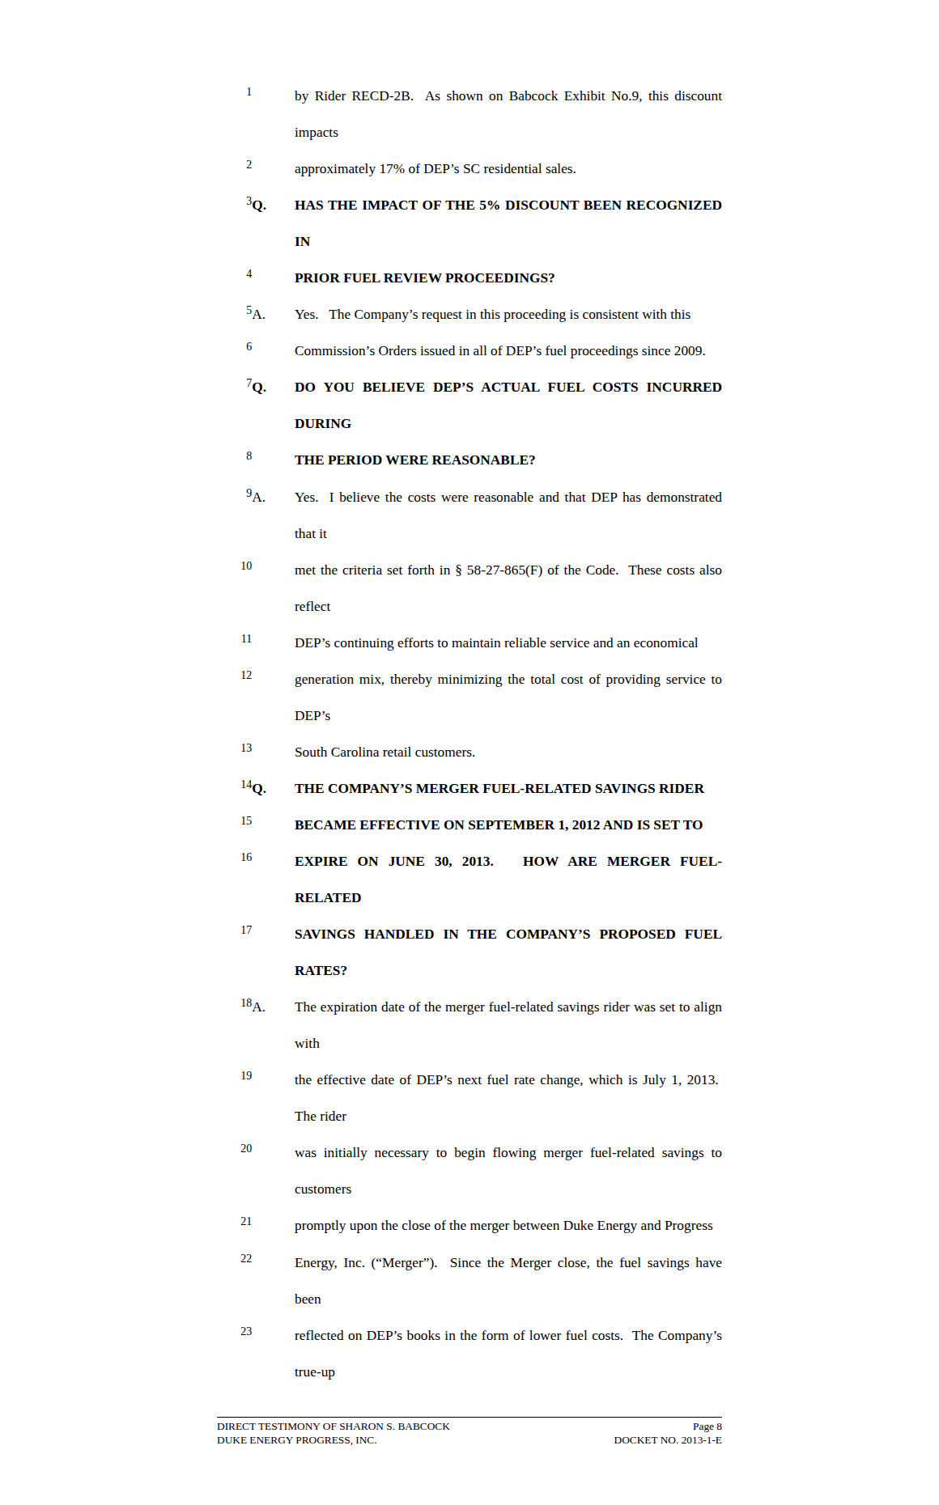| 1 | | by Rider RECD-2B. As shown on Babcock Exhibit No.9, this discount impacts |
| 2 | | approximately 17% of DEP’s SC residential sales. |
| 3 | Q. | HAS THE IMPACT OF THE 5% DISCOUNT BEEN RECOGNIZED IN |
| 4 | | PRIOR FUEL REVIEW PROCEEDINGS? |
| 5 | A. | Yes. The Company’s request in this proceeding is consistent with this |
| 6 | | Commission’s Orders issued in all of DEP’s fuel proceedings since 2009. |
| 7 | Q. | DO YOU BELIEVE DEP’S ACTUAL FUEL COSTS INCURRED DURING |
| 8 | | THE PERIOD WERE REASONABLE? |
| 9 | A. | Yes. I believe the costs were reasonable and that DEP has demonstrated that it |
| 10 | | met the criteria set forth in § 58-27-865(F) of the Code. These costs also reflect |
| 11 | | DEP’s continuing efforts to maintain reliable service and an economical |
| 12 | | generation mix, thereby minimizing the total cost of providing service to DEP’s |
| 13 | | South Carolina retail customers. |
| 14 | Q. | THE COMPANY’S MERGER FUEL-RELATED SAVINGS RIDER |
| 15 | | BECAME EFFECTIVE ON SEPTEMBER 1, 2012 AND IS SET TO |
| 16 | | EXPIRE ON JUNE 30, 2013. HOW ARE MERGER FUEL-RELATED |
| 17 | | SAVINGS HANDLED IN THE COMPANY’S PROPOSED FUEL RATES? |
| 18 | A. | The expiration date of the merger fuel-related savings rider was set to align with |
| 19 | | the effective date of DEP’s next fuel rate change, which is July 1, 2013. The rider |
| 20 | | was initially necessary to begin flowing merger fuel-related savings to customers |
| 21 | | promptly upon the close of the merger between Duke Energy and Progress |
| 22 | | Energy, Inc. (“Merger”). Since the Merger close, the fuel savings have been |
| 23 | | reflected on DEP’s books in the form of lower fuel costs. The Company’s true-up |
DIRECT TESTIMONY OF SHARON S. BABCOCK
Page 8
DUKE ENERGY PROGRESS, INC.
DOCKET NO. 2013-1-E